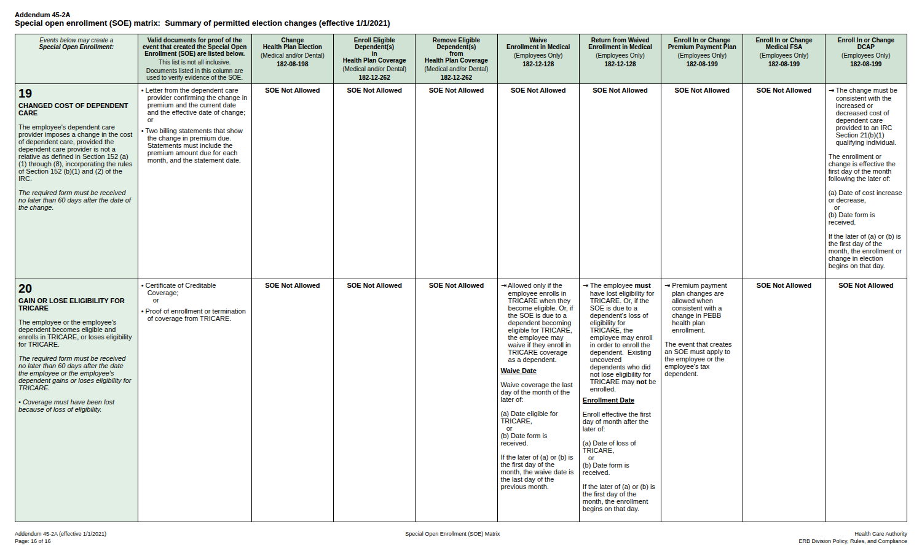Addendum 45-2A
Special open enrollment (SOE) matrix: Summary of permitted election changes (effective 1/1/2021)
| Events below may create a Special Open Enrollment: | Valid documents for proof of the event that created the Special Open Enrollment (SOE) are listed below. This list is not all inclusive. Documents listed in this column are used to verify evidence of the SOE. | Change Health Plan Election (Medical and/or Dental) 182-08-198 | Enroll Eligible Dependent(s) in Health Plan Coverage (Medical and/or Dental) 182-12-262 | Remove Eligible Dependent(s) from Health Plan Coverage (Medical and/or Dental) 182-12-262 | Waive Enrollment in Medical (Employees Only) 182-12-128 | Return from Waived Enrollment in Medical (Employees Only) 182-12-128 | Enroll In or Change Premium Payment Plan (Employees Only) 182-08-199 | Enroll In or Change Medical FSA (Employees Only) 182-08-199 | Enroll In or Change DCAP (Employees Only) 182-08-199 |
| --- | --- | --- | --- | --- | --- | --- | --- | --- | --- |
| 19 Changed cost of dependent care The employee's dependent care provider imposes a change in the cost of dependent care, provided the dependent care provider is not a relative as defined in Section 152 (a)(1) through (8), incorporating the rules of Section 152 (b)(1) and (2) of the IRC. The required form must be received no later than 60 days after the date of the change. | • Letter from the dependent care provider confirming the change in premium and the current date and the effective date of change; or • Two billing statements that show the change in premium due. Statements must include the premium amount due for each month, and the statement date. | SOE Not Allowed | SOE Not Allowed | SOE Not Allowed | SOE Not Allowed | SOE Not Allowed | SOE Not Allowed | SOE Not Allowed | ⇥ The change must be consistent with the increased or decreased cost of dependent care provided to an IRC Section 21(b)(1) qualifying individual. The enrollment or change is effective the first day of the month following the later of: (a) Date of cost increase or decrease, or (b) Date form is received. If the later of (a) or (b) is the first day of the month, the enrollment or change in election begins on that day. |
| 20 Gain or lose eligibility for TRICARE The employee or the employee's dependent becomes eligible and enrolls in TRICARE, or loses eligibility for TRICARE. The required form must be received no later than 60 days after the date the employee or the employee's dependent gains or loses eligibility for TRICARE. • Coverage must have been lost because of loss of eligibility. | • Certificate of Creditable Coverage; or • Proof of enrollment or termination of coverage from TRICARE. | SOE Not Allowed | SOE Not Allowed | SOE Not Allowed | ⇥ Allowed only if the employee enrolls in TRICARE when they become eligible. Or, if the SOE is due to a dependent becoming eligible for TRICARE, the employee may waive if they enroll in TRICARE coverage as a dependent. Waive Date Waive coverage the last day of the month of the later of: (a) Date eligible for TRICARE, or (b) Date form is received. If the later of (a) or (b) is the first day of the month, the waive date is the last day of the previous month. | ⇥ The employee must have lost eligibility for TRICARE. Or, if the SOE is due to a dependent's loss of eligibility for TRICARE, the employee may enroll in order to enroll the dependent. Existing uncovered dependents who did not lose eligibility for TRICARE may not be enrolled. Enrollment Date Enroll effective the first day of month after the later of: (a) Date of loss of TRICARE, or (b) Date form is received. If the later of (a) or (b) is the first day of the month, the enrollment begins on that day. | ⇥ Premium payment plan changes are allowed when consistent with a change in PEBB health plan enrollment. The event that creates an SOE must apply to the employee or the employee's tax dependent. | SOE Not Allowed | SOE Not Allowed |
Addendum 45-2A (effective 1/1/2021)
Page: 16 of 16
Special Open Enrollment (SOE) Matrix
Health Care Authority
ERB Division Policy, Rules, and Compliance